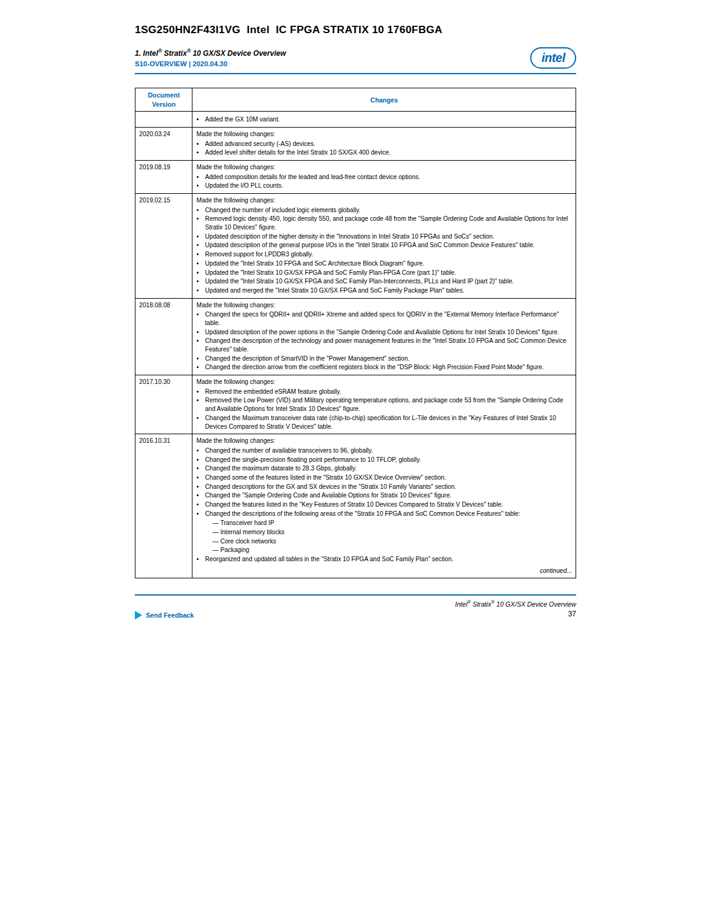1SG250HN2F43I1VG Intel IC FPGA STRATIX 10 1760FBGA
1. Intel® Stratix® 10 GX/SX Device Overview
S10-OVERVIEW | 2020.04.30
intel
| Document Version | Changes |
| --- | --- |
| | Added the GX 10M variant. |
| 2020.03.24 | Made the following changes: Added advanced security (-AS) devices. Added level shifter details for the Intel Stratix 10 SX/GX 400 device. |
| 2019.08.19 | Made the following changes: Added composition details for the leaded and lead-free contact device options. Updated the I/O PLL counts. |
| 2019.02.15 | Made the following changes: Changed the number of included logic elements globally. Removed logic density 450, logic density 550, and package code 48 from the "Sample Ordering Code and Available Options for Intel Stratix 10 Devices" figure. Updated description of the higher density in the "Innovations in Intel Stratix 10 FPGAs and SoCs" section. Updated description of the general purpose I/Os in the "Intel Stratix 10 FPGA and SoC Common Device Features" table. Removed support for LPDDR3 globally. Updated the "Intel Stratix 10 FPGA and SoC Architecture Block Diagram" figure. Updated the "Intel Stratix 10 GX/SX FPGA and SoC Family Plan-FPGA Core (part 1)" table. Updated the "Intel Stratix 10 GX/SX FPGA and SoC Family Plan-Interconnects, PLLs and Hard IP (part 2)" table. Updated and merged the "Intel Stratix 10 GX/SX FPGA and SoC Family Package Plan" tables. |
| 2018.08.08 | Made the following changes: Changed the specs for QDRII+ and QDRII+ Xtreme and added specs for QDRIV in the "External Memory Interface Performance" table. Updated description of the power options in the "Sample Ordering Code and Available Options for Intel Stratix 10 Devices" figure. Changed the description of the technology and power management features in the "Intel Stratix 10 FPGA and SoC Common Device Features" table. Changed the description of SmartVID in the "Power Management" section. Changed the direction arrow from the coefficient registers block in the "DSP Block: High Precision Fixed Point Mode" figure. |
| 2017.10.30 | Made the following changes: Removed the embedded eSRAM feature globally. Removed the Low Power (VID) and Military operating temperature options, and package code 53 from the "Sample Ordering Code and Available Options for Intel Stratix 10 Devices" figure. Changed the Maximum transceiver data rate (chip-to-chip) specification for L-Tile devices in the "Key Features of Intel Stratix 10 Devices Compared to Stratix V Devices" table. |
| 2016.10.31 | Made the following changes: Changed the number of available transceivers to 96, globally. Changed the single-precision floating point performance to 10 TFLOP, globally. Changed the maximum datarate to 28.3 Gbps, globally. Changed some of the features listed in the "Stratix 10 GX/SX Device Overview" section. Changed descriptions for the GX and SX devices in the "Stratix 10 Family Variants" section. Changed the "Sample Ordering Code and Available Options for Stratix 10 Devices" figure. Changed the features listed in the "Key Features of Stratix 10 Devices Compared to Stratix V Devices" table. Changed the descriptions of the following areas of the "Stratix 10 FPGA and SoC Common Device Features" table: Transceiver hard IP Internal memory blocks Core clock networks Packaging Reorganized and updated all tables in the "Stratix 10 FPGA and SoC Family Plan" section. continued... |
Send Feedback
Intel® Stratix® 10 GX/SX Device Overview
37